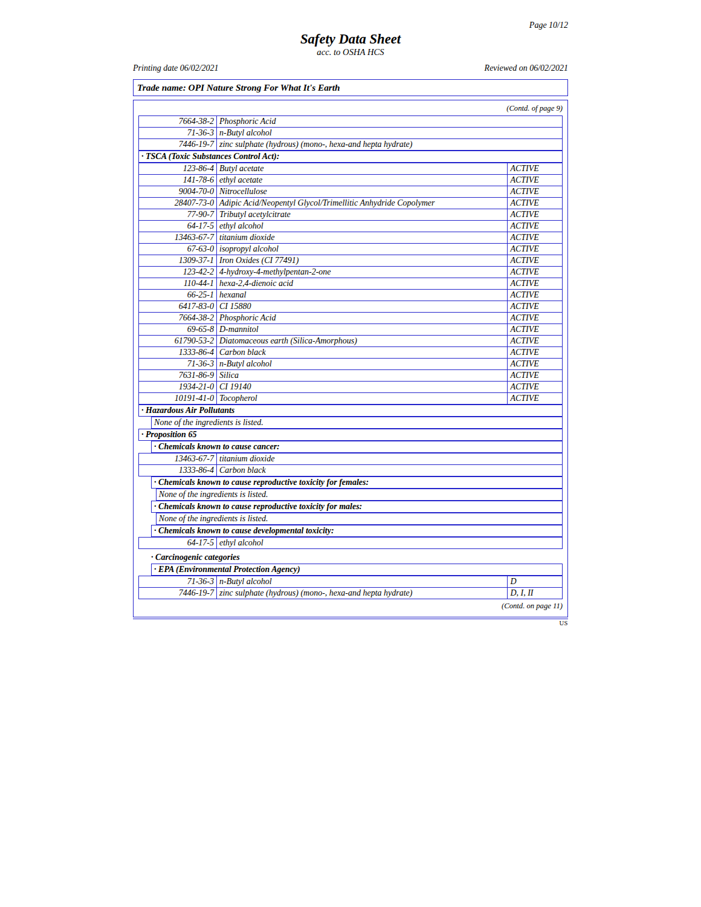Page 10/12
Safety Data Sheet
acc. to OSHA HCS
Printing date 06/02/2021 Reviewed on 06/02/2021
Trade name: OPI Nature Strong For What It's Earth
(Contd. of page 9)
| 7664-38-2 | Phosphoric Acid |
| 71-36-3 | n-Butyl alcohol |
| 7446-19-7 | zinc sulphate (hydrous) (mono-, hexa-and hepta hydrate) |
· TSCA (Toxic Substances Control Act):
| 123-86-4 | Butyl acetate | ACTIVE |
| 141-78-6 | ethyl acetate | ACTIVE |
| 9004-70-0 | Nitrocellulose | ACTIVE |
| 28407-73-0 | Adipic Acid/Neopentyl Glycol/Trimellitic Anhydride Copolymer | ACTIVE |
| 77-90-7 | Tributyl acetylcitrate | ACTIVE |
| 64-17-5 | ethyl alcohol | ACTIVE |
| 13463-67-7 | titanium dioxide | ACTIVE |
| 67-63-0 | isopropyl alcohol | ACTIVE |
| 1309-37-1 | Iron Oxides (CI 77491) | ACTIVE |
| 123-42-2 | 4-hydroxy-4-methylpentan-2-one | ACTIVE |
| 110-44-1 | hexa-2,4-dienoic acid | ACTIVE |
| 66-25-1 | hexanal | ACTIVE |
| 6417-83-0 | CI 15880 | ACTIVE |
| 7664-38-2 | Phosphoric Acid | ACTIVE |
| 69-65-8 | D-mannitol | ACTIVE |
| 61790-53-2 | Diatomaceous earth (Silica-Amorphous) | ACTIVE |
| 1333-86-4 | Carbon black | ACTIVE |
| 71-36-3 | n-Butyl alcohol | ACTIVE |
| 7631-86-9 | Silica | ACTIVE |
| 1934-21-0 | CI 19140 | ACTIVE |
| 10191-41-0 | Tocopherol | ACTIVE |
· Hazardous Air Pollutants
None of the ingredients is listed.
· Proposition 65
· Chemicals known to cause cancer:
| 13463-67-7 | titanium dioxide |
| 1333-86-4 | Carbon black |
· Chemicals known to cause reproductive toxicity for females:
None of the ingredients is listed.
· Chemicals known to cause reproductive toxicity for males:
None of the ingredients is listed.
· Chemicals known to cause developmental toxicity:
| 64-17-5 | ethyl alcohol |
· Carcinogenic categories
· EPA (Environmental Protection Agency)
| 71-36-3 | n-Butyl alcohol | D |
| 7446-19-7 | zinc sulphate (hydrous) (mono-, hexa-and hepta hydrate) | D, I, II |
(Contd. on page 11)
US